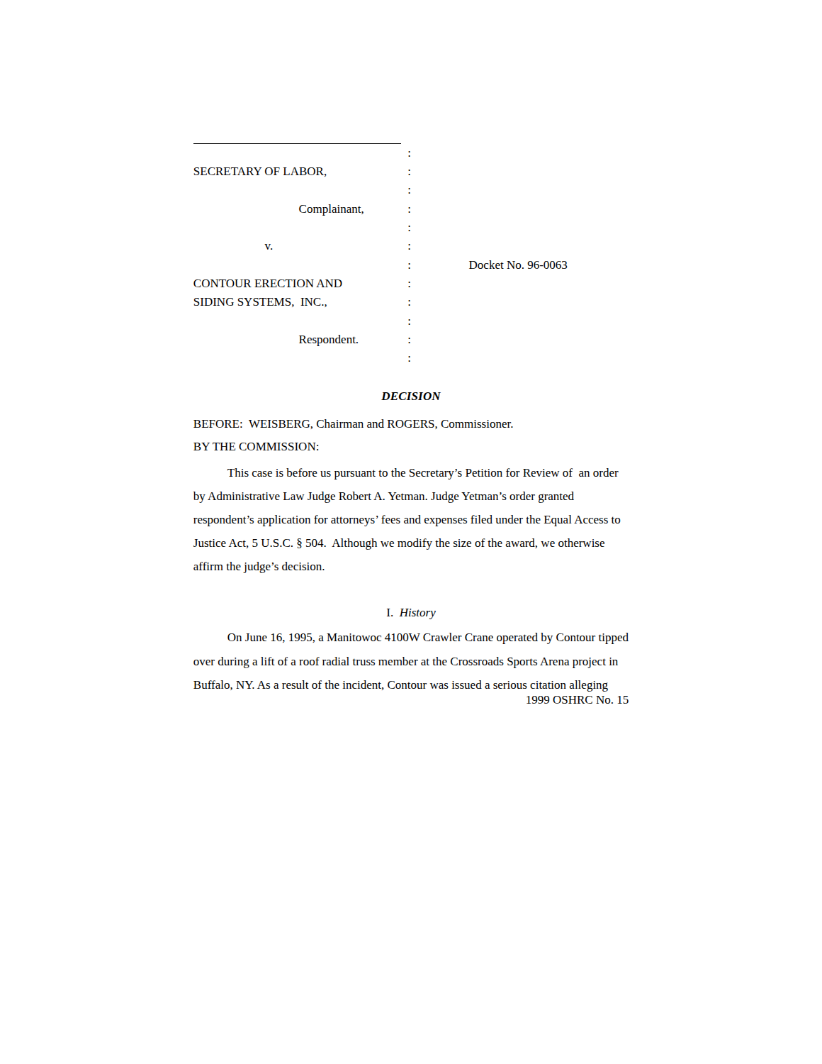| | : | |
| SECRETARY OF LABOR, | : | |
| | : | |
| Complainant, | : | |
| | : | |
| v. | : | |
| | : | Docket No. 96-0063 |
| CONTOUR ERECTION AND | : | |
| SIDING SYSTEMS, INC., | : | |
| | : | |
| Respondent. | : | |
| | : | |
DECISION
BEFORE: WEISBERG, Chairman and ROGERS, Commissioner.
BY THE COMMISSION:
This case is before us pursuant to the Secretary’s Petition for Review of an order by Administrative Law Judge Robert A. Yetman. Judge Yetman’s order granted respondent’s application for attorneys’ fees and expenses filed under the Equal Access to Justice Act, 5 U.S.C. § 504. Although we modify the size of the award, we otherwise affirm the judge’s decision.
I. History
On June 16, 1995, a Manitowoc 4100W Crawler Crane operated by Contour tipped over during a lift of a roof radial truss member at the Crossroads Sports Arena project in Buffalo, NY. As a result of the incident, Contour was issued a serious citation alleging
1999 OSHRC No. 15